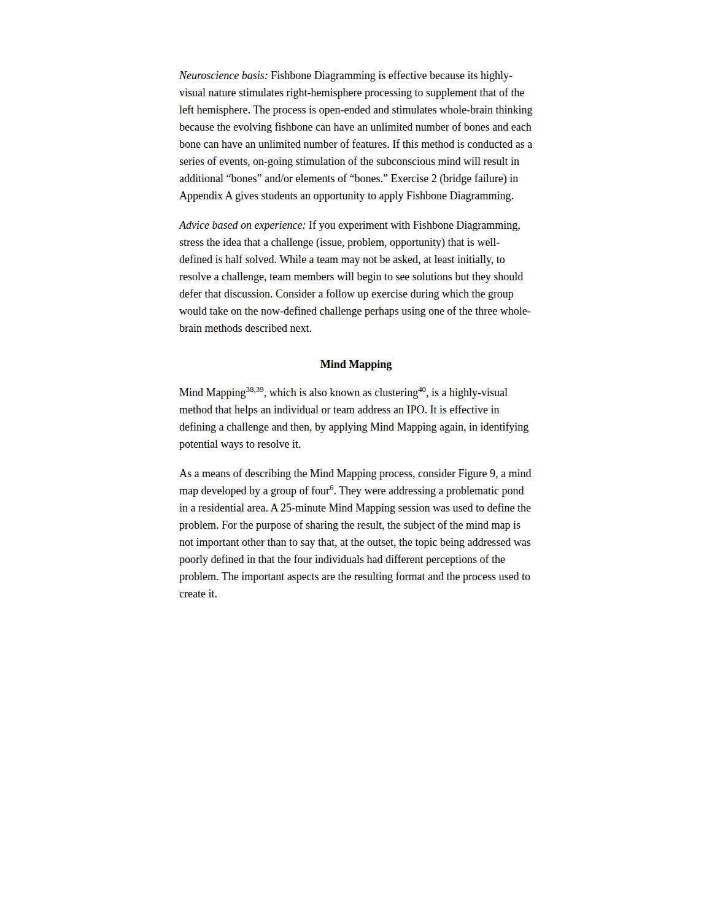Neuroscience basis: Fishbone Diagramming is effective because its highly-visual nature stimulates right-hemisphere processing to supplement that of the left hemisphere. The process is open-ended and stimulates whole-brain thinking because the evolving fishbone can have an unlimited number of bones and each bone can have an unlimited number of features. If this method is conducted as a series of events, on-going stimulation of the subconscious mind will result in additional “bones” and/or elements of “bones.” Exercise 2 (bridge failure) in Appendix A gives students an opportunity to apply Fishbone Diagramming.
Advice based on experience: If you experiment with Fishbone Diagramming, stress the idea that a challenge (issue, problem, opportunity) that is well-defined is half solved. While a team may not be asked, at least initially, to resolve a challenge, team members will begin to see solutions but they should defer that discussion. Consider a follow up exercise during which the group would take on the now-defined challenge perhaps using one of the three whole-brain methods described next.
Mind Mapping
Mind Mapping38,39, which is also known as clustering40, is a highly-visual method that helps an individual or team address an IPO. It is effective in defining a challenge and then, by applying Mind Mapping again, in identifying potential ways to resolve it.
As a means of describing the Mind Mapping process, consider Figure 9, a mind map developed by a group of four6. They were addressing a problematic pond in a residential area. A 25-minute Mind Mapping session was used to define the problem. For the purpose of sharing the result, the subject of the mind map is not important other than to say that, at the outset, the topic being addressed was poorly defined in that the four individuals had different perceptions of the problem. The important aspects are the resulting format and the process used to create it.